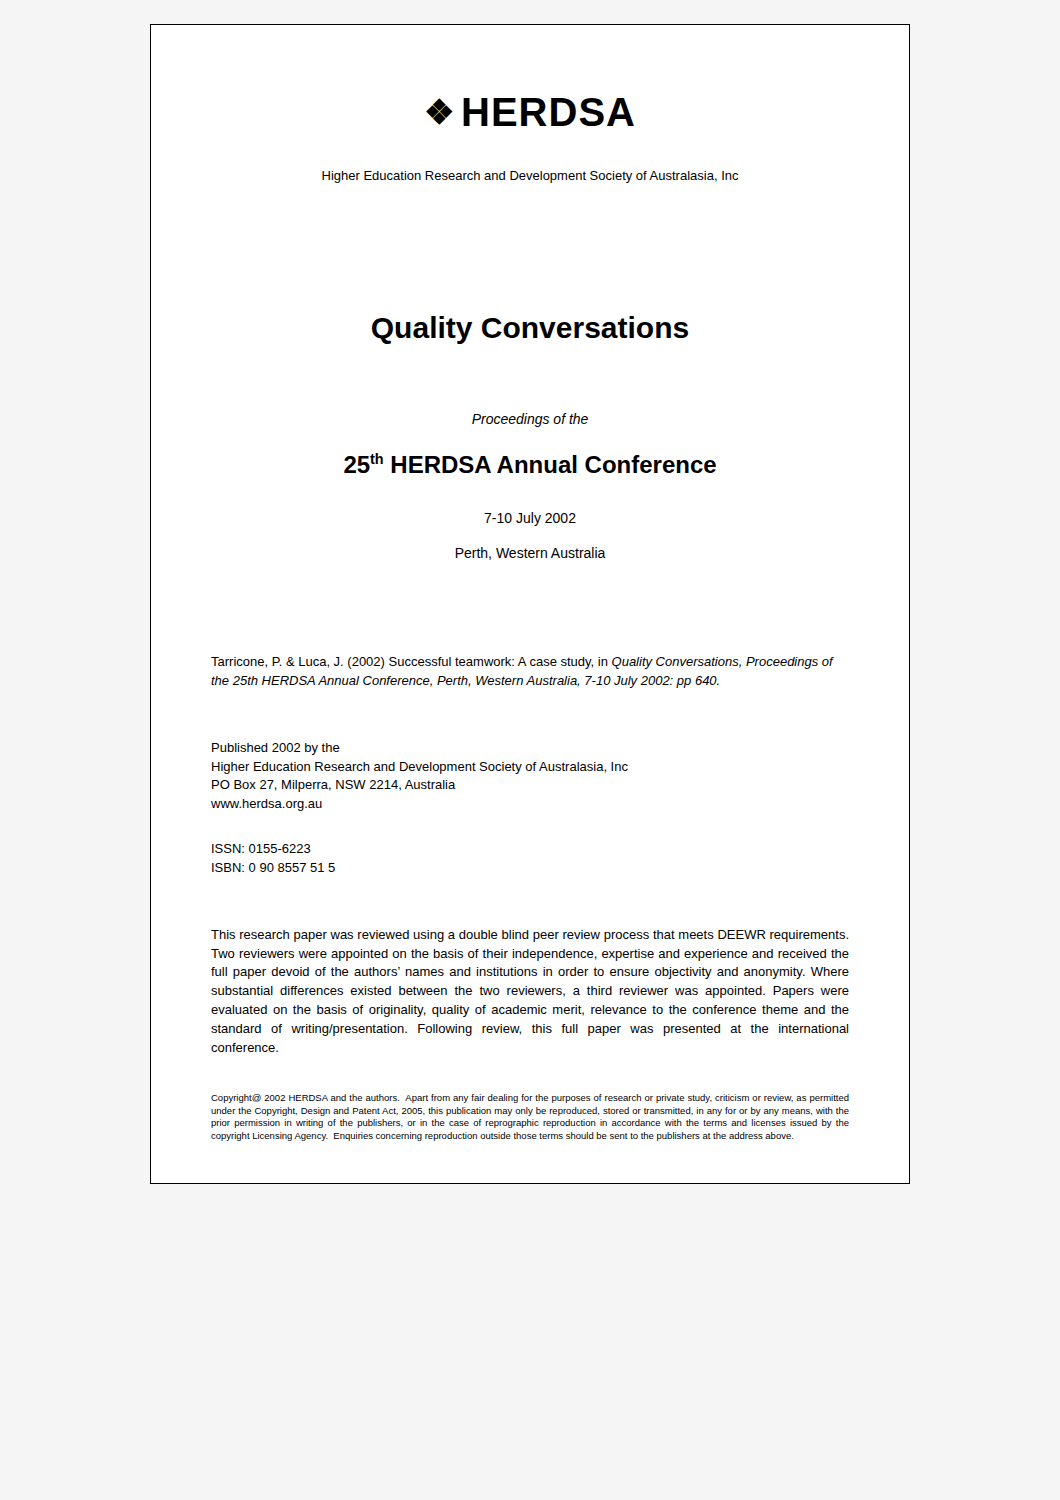❖HERDSA
Higher Education Research and Development Society of Australasia, Inc
Quality Conversations
Proceedings of the
25th HERDSA Annual Conference
7-10 July 2002
Perth, Western Australia
Tarricone, P. & Luca, J. (2002) Successful teamwork: A case study, in Quality Conversations, Proceedings of the 25th HERDSA Annual Conference, Perth, Western Australia, 7-10 July 2002: pp 640.
Published 2002 by the
Higher Education Research and Development Society of Australasia, Inc
PO Box 27, Milperra, NSW 2214, Australia
www.herdsa.org.au
ISSN: 0155-6223
ISBN: 0 90 8557 51 5
This research paper was reviewed using a double blind peer review process that meets DEEWR requirements. Two reviewers were appointed on the basis of their independence, expertise and experience and received the full paper devoid of the authors’ names and institutions in order to ensure objectivity and anonymity. Where substantial differences existed between the two reviewers, a third reviewer was appointed. Papers were evaluated on the basis of originality, quality of academic merit, relevance to the conference theme and the standard of writing/presentation. Following review, this full paper was presented at the international conference.
Copyright@ 2002 HERDSA and the authors. Apart from any fair dealing for the purposes of research or private study, criticism or review, as permitted under the Copyright, Design and Patent Act, 2005, this publication may only be reproduced, stored or transmitted, in any for or by any means, with the prior permission in writing of the publishers, or in the case of reprographic reproduction in accordance with the terms and licenses issued by the copyright Licensing Agency. Enquiries concerning reproduction outside those terms should be sent to the publishers at the address above.